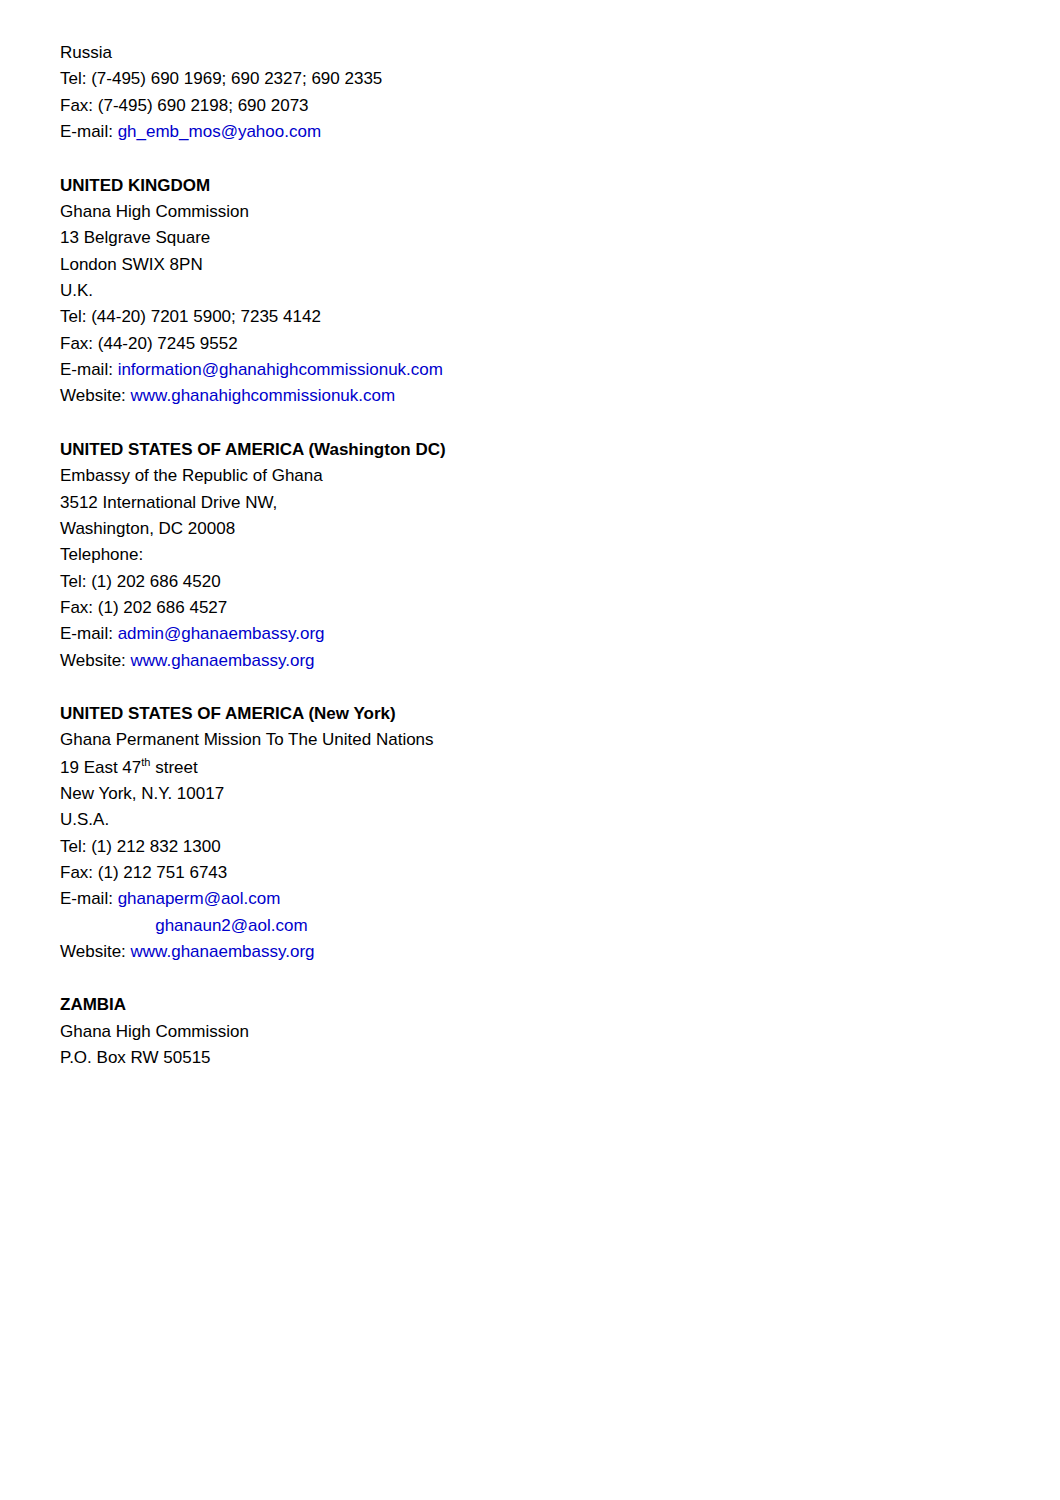Russia
Tel: (7-495) 690 1969; 690 2327; 690 2335
Fax: (7-495) 690 2198; 690 2073
E-mail: gh_emb_mos@yahoo.com
UNITED KINGDOM
Ghana High Commission
13 Belgrave Square
London SWIX 8PN
U.K.
Tel: (44-20) 7201 5900; 7235 4142
Fax: (44-20) 7245 9552
E-mail: information@ghanahighcommissionuk.com
Website: www.ghanahighcommissionuk.com
UNITED STATES OF AMERICA (Washington DC)
Embassy of the Republic of Ghana
3512 International Drive NW,
Washington, DC 20008
Telephone:
Tel: (1) 202 686 4520
Fax: (1) 202 686 4527
E-mail: admin@ghanaembassy.org
Website: www.ghanaembassy.org
UNITED STATES OF AMERICA (New York)
Ghana Permanent Mission To The United Nations
19 East 47th street
New York, N.Y. 10017
U.S.A.
Tel: (1) 212 832 1300
Fax: (1) 212 751 6743
E-mail: ghanaperm@aol.com
ghanaun2@aol.com
Website: www.ghanaembassy.org
ZAMBIA
Ghana High Commission
P.O. Box RW 50515